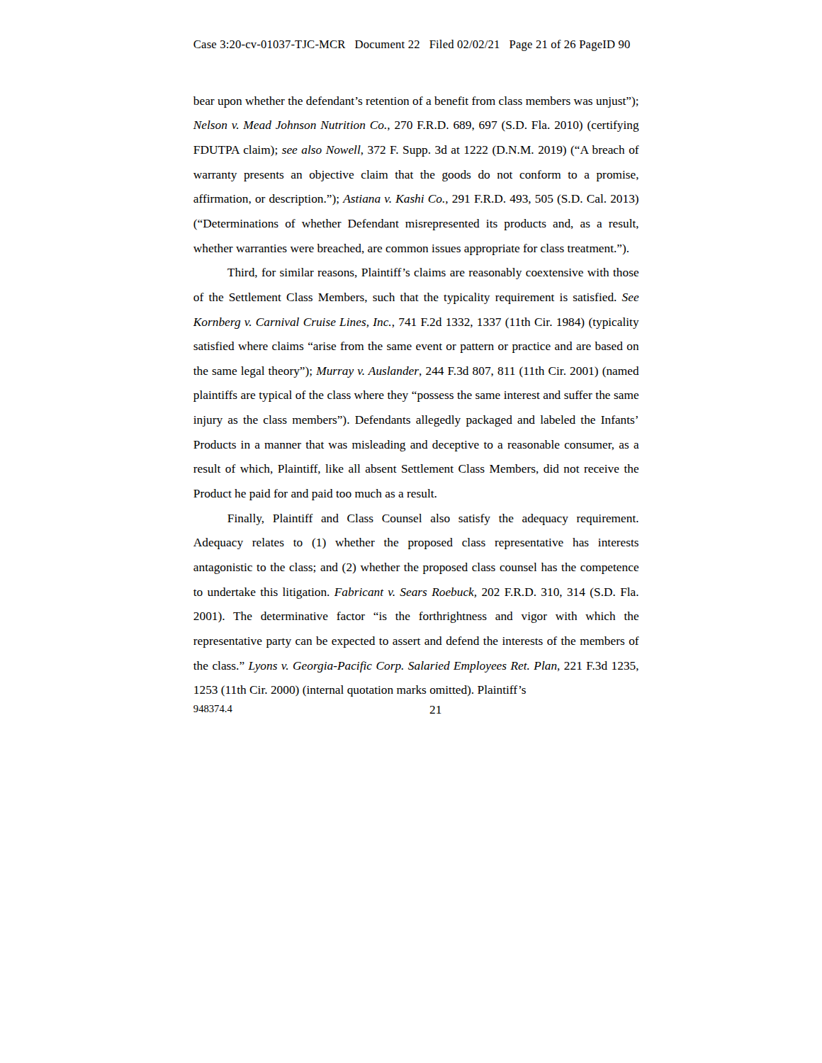Case 3:20-cv-01037-TJC-MCR Document 22 Filed 02/02/21 Page 21 of 26 PageID 90
bear upon whether the defendant’s retention of a benefit from class members was unjust”); Nelson v. Mead Johnson Nutrition Co., 270 F.R.D. 689, 697 (S.D. Fla. 2010) (certifying FDUTPA claim); see also Nowell, 372 F. Supp. 3d at 1222 (D.N.M. 2019) (“A breach of warranty presents an objective claim that the goods do not conform to a promise, affirmation, or description.”); Astiana v. Kashi Co., 291 F.R.D. 493, 505 (S.D. Cal. 2013) (“Determinations of whether Defendant misrepresented its products and, as a result, whether warranties were breached, are common issues appropriate for class treatment.”).
Third, for similar reasons, Plaintiff’s claims are reasonably coextensive with those of the Settlement Class Members, such that the typicality requirement is satisfied. See Kornberg v. Carnival Cruise Lines, Inc., 741 F.2d 1332, 1337 (11th Cir. 1984) (typicality satisfied where claims “arise from the same event or pattern or practice and are based on the same legal theory”); Murray v. Auslander, 244 F.3d 807, 811 (11th Cir. 2001) (named plaintiffs are typical of the class where they “possess the same interest and suffer the same injury as the class members”). Defendants allegedly packaged and labeled the Infants’ Products in a manner that was misleading and deceptive to a reasonable consumer, as a result of which, Plaintiff, like all absent Settlement Class Members, did not receive the Product he paid for and paid too much as a result.
Finally, Plaintiff and Class Counsel also satisfy the adequacy requirement. Adequacy relates to (1) whether the proposed class representative has interests antagonistic to the class; and (2) whether the proposed class counsel has the competence to undertake this litigation. Fabricant v. Sears Roebuck, 202 F.R.D. 310, 314 (S.D. Fla. 2001). The determinative factor “is the forthrightness and vigor with which the representative party can be expected to assert and defend the interests of the members of the class.” Lyons v. Georgia-Pacific Corp. Salaried Employees Ret. Plan, 221 F.3d 1235, 1253 (11th Cir. 2000) (internal quotation marks omitted). Plaintiff’s
948374.4
21